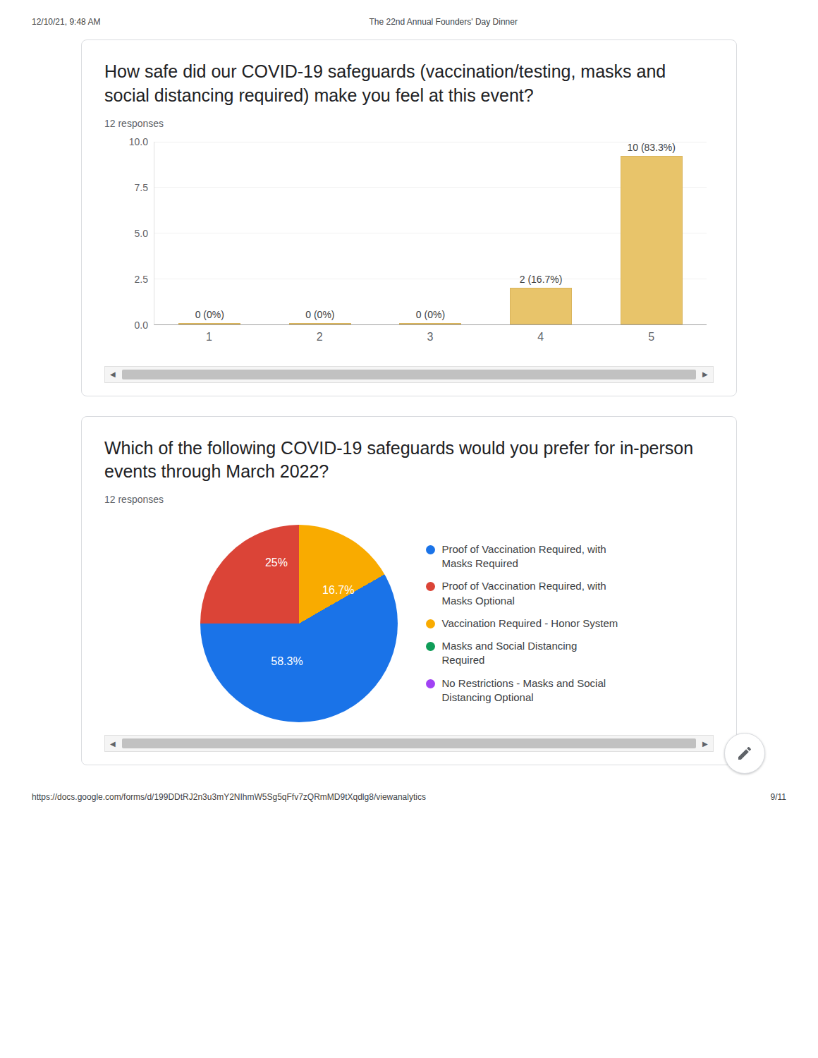12/10/21, 9:48 AM
The 22nd Annual Founders' Day Dinner
How safe did our COVID-19 safeguards (vaccination/testing, masks and social distancing required) make you feel at this event?
12 responses
10.0 7.5 5.0 2.5 0.0
0 (0%)
0 (0%)
0 (0%)
2 (16.7%)
10 (83.3%)
1
2
3
4
5
◀
▶
Which of the following COVID-19 safeguards would you prefer for in-person events through March 2022?
12 responses
58.3% 25% 16.7%
Proof of Vaccination Required, with Masks Required
Proof of Vaccination Required, with Masks Optional
Vaccination Required - Honor System
Masks and Social Distancing Required
No Restrictions - Masks and Social Distancing Optional
◀
▶
https://docs.google.com/forms/d/199DDtRJ2n3u3mY2NIhmW5Sg5qFfv7zQRmMD9tXqdlg8/viewanalytics
9/11